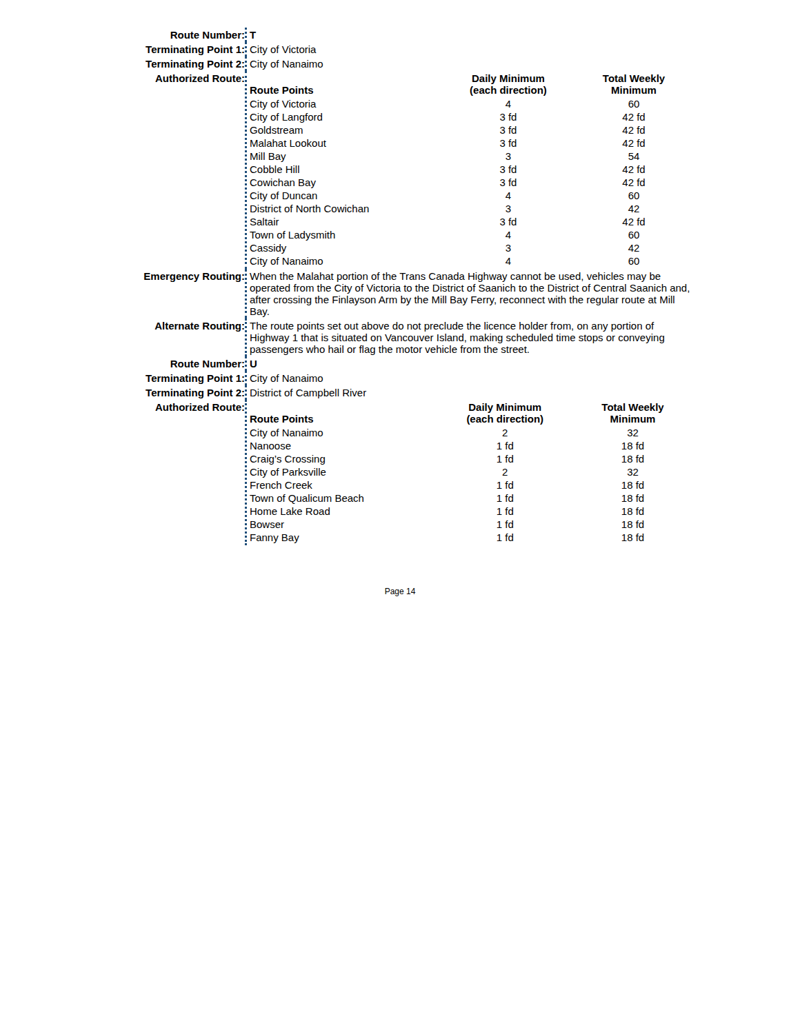| Route Number: | | T |
| Terminating Point 1: | | City of Victoria |
| Terminating Point 2: | | City of Nanaimo |
| Authorized Route: | | / Route Points / Daily Minimum (each direction) / Total Weekly Minimum / / --- / --- / --- / / City of Victoria / 4 / 60 / / City of Langford / 3 fd / 42 fd / / Goldstream / 3 fd / 42 fd / / Malahat Lookout / 3 fd / 42 fd / / Mill Bay / 3 / 54 / / Cobble Hill / 3 fd / 42 fd / / Cowichan Bay / 3 fd / 42 fd / / City of Duncan / 4 / 60 / / District of North Cowichan / 3 / 42 / / Saltair / 3 fd / 42 fd / / Town of Ladysmith / 4 / 60 / / Cassidy / 3 / 42 / / City of Nanaimo / 4 / 60 / |
| Emergency Routing: | | When the Malahat portion of the Trans Canada Highway cannot be used, vehicles may be operated from the City of Victoria to the District of Saanich to the District of Central Saanich and, after crossing the Finlayson Arm by the Mill Bay Ferry, reconnect with the regular route at Mill Bay. |
| Alternate Routing: | | The route points set out above do not preclude the licence holder from, on any portion of Highway 1 that is situated on Vancouver Island, making scheduled time stops or conveying passengers who hail or flag the motor vehicle from the street. |
| Route Number: | | U |
| Terminating Point 1: | | City of Nanaimo |
| Terminating Point 2: | | District of Campbell River |
| Authorized Route: | | / Route Points / Daily Minimum (each direction) / Total Weekly Minimum / / --- / --- / --- / / City of Nanaimo / 2 / 32 / / Nanoose / 1 fd / 18 fd / / Craig’s Crossing / 1 fd / 18 fd / / City of Parksville / 2 / 32 / / French Creek / 1 fd / 18 fd / / Town of Qualicum Beach / 1 fd / 18 fd / / Home Lake Road / 1 fd / 18 fd / / Bowser / 1 fd / 18 fd / / Fanny Bay / 1 fd / 18 fd / |
Page 14